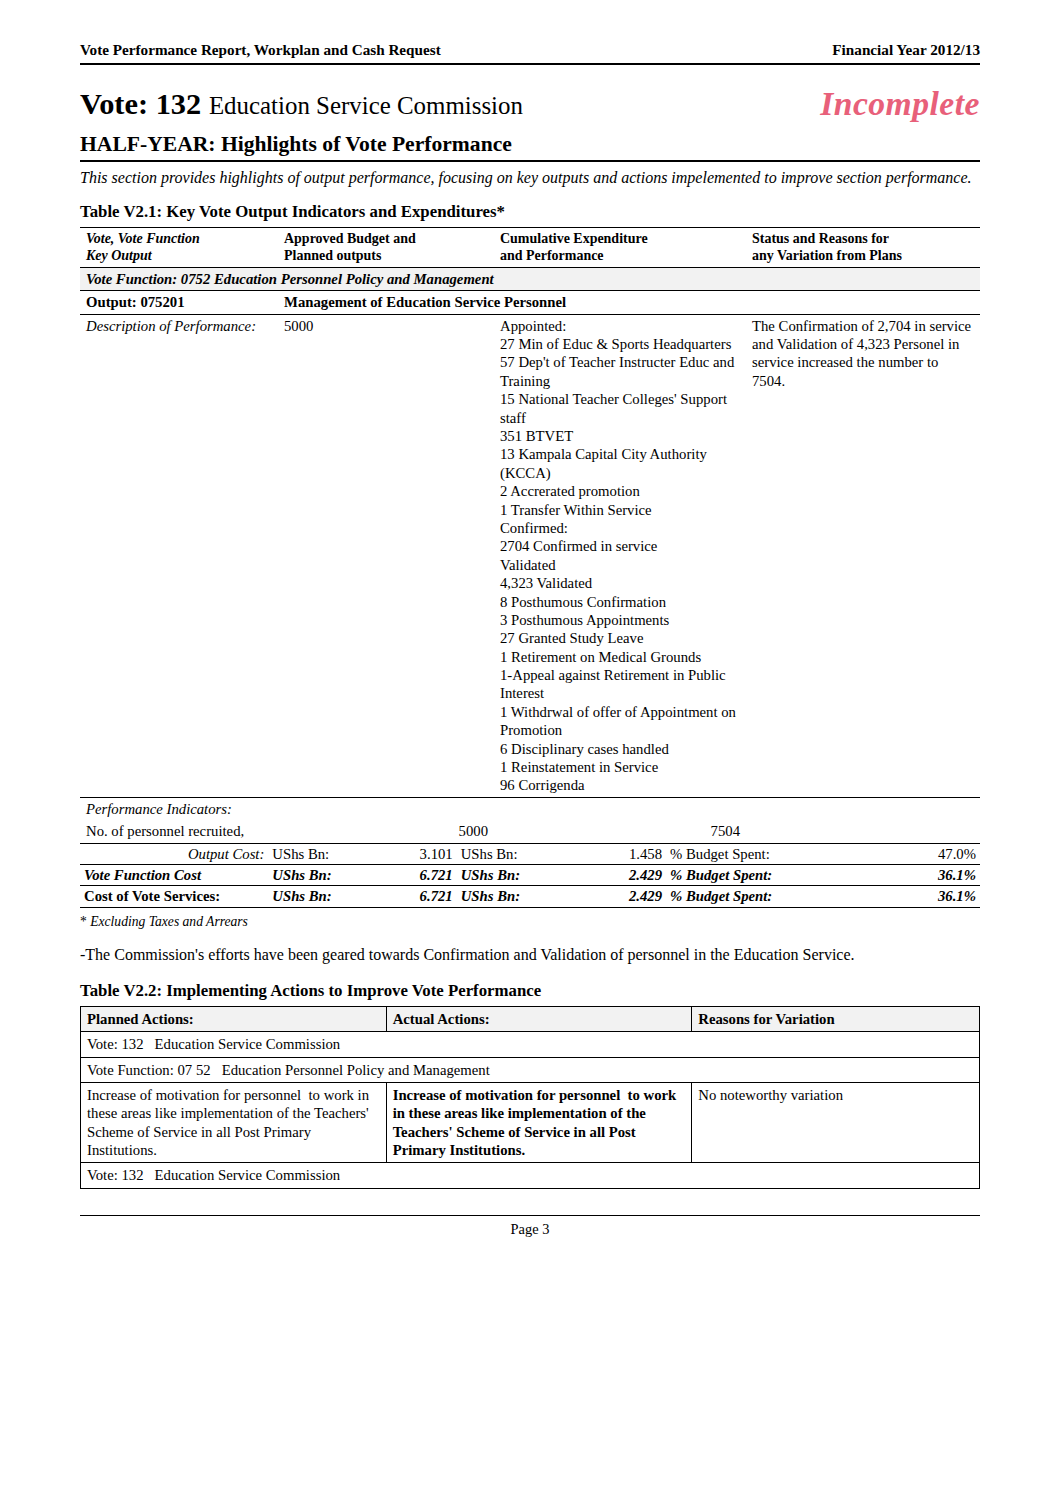Vote Performance Report, Workplan and Cash Request Financial Year 2012/13
Vote: 132 Education Service Commission
Incomplete
HALF-YEAR: Highlights of Vote Performance
This section provides highlights of output performance, focusing on key outputs and actions impelemented to improve section performance.
Table V2.1: Key Vote Output Indicators and Expenditures*
| Vote, Vote Function Key Output | Approved Budget and Planned outputs | Cumulative Expenditure and Performance | Status and Reasons for any Variation from Plans |
| --- | --- | --- | --- |
| Vote Function: 0752 Education Personnel Policy and Management |
| Output: 075201 | Management of Education Service Personnel |
| Description of Performance: | 5000 | Appointed: 27 Min of Educ & Sports Headquarters 57 Dep't of Teacher Instructer Educ and Training 15 National Teacher Colleges' Support staff 351 BTVET 13 Kampala Capital City Authority (KCCA) 2 Accrerated promotion 1 Transfer Within Service Confirmed: 2704 Confirmed in service Validated 4,323 Validated 8 Posthumous Confirmation 3 Posthumous Appointments 27 Granted Study Leave 1 Retirement on Medical Grounds 1-Appeal against Retirement in Public Interest 1 Withdrwal of offer of Appointment on Promotion 6 Disciplinary cases handled 1 Reinstatement in Service 96 Corrigenda | The Confirmation of 2,704 in service and Validation of 4,323 Personel in service increased the number to 7504. |
| Performance Indicators: |
| No. of personnel recruited, | 5000 | 7504 | |
| Output Cost: | UShs Bn: | 3.101 | UShs Bn: | 1.458 | % Budget Spent: | 47.0% |
| Vote Function Cost | UShs Bn: | 6.721 | UShs Bn: | 2.429 | % Budget Spent: | 36.1% |
| Cost of Vote Services: | UShs Bn: | 6.721 | UShs Bn: | 2.429 | % Budget Spent: | 36.1% |
* Excluding Taxes and Arrears
-The Commission's efforts have been geared towards Confirmation and Validation of personnel in the Education Service.
Table V2.2: Implementing Actions to Improve Vote Performance
| Planned Actions: | Actual Actions: | Reasons for Variation |
| --- | --- | --- |
| Vote: 132 Education Service Commission |
| Vote Function: 07 52 Education Personnel Policy and Management |
| Increase of motivation for personnel to work in these areas like implementation of the Teachers' Scheme of Service in all Post Primary Institutions. | Increase of motivation for personnel to work in these areas like implementation of the Teachers' Scheme of Service in all Post Primary Institutions. | No noteworthy variation |
| Vote: 132 Education Service Commission |
Page 3